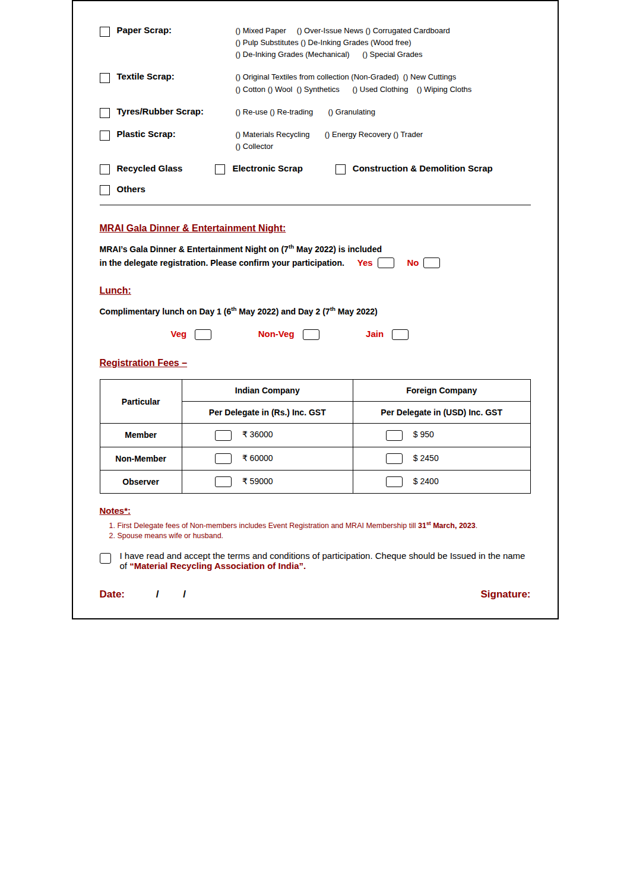Paper Scrap: () Mixed Paper () Over-Issue News () Corrugated Cardboard
() Pulp Substitutes () De-Inking Grades (Wood free)
() De-Inking Grades (Mechanical) () Special Grades
Textile Scrap: () Original Textiles from collection (Non-Graded) () New Cuttings
() Cotton () Wool () Synthetics () Used Clothing () Wiping Cloths
Tyres/Rubber Scrap: () Re-use () Re-trading () Granulating
Plastic Scrap: () Materials Recycling () Energy Recovery () Trader
() Collector
Recycled Glass Electronic Scrap Construction & Demolition Scrap
Others
MRAI Gala Dinner & Entertainment Night:
MRAI’s Gala Dinner & Entertainment Night on (7th May 2022) is included
in the delegate registration. Please confirm your participation. Yes No
Lunch:
Complimentary lunch on Day 1 (6th May 2022) and Day 2 (7th May 2022)
Veg Non-Veg Jain
Registration Fees –
| Particular | Indian Company | Foreign Company |
| Per Delegate in (Rs.) Inc. GST | Per Delegate in (USD) Inc. GST |
| Member | ₹ 36000 | $ 950 |
| Non-Member | ₹ 60000 | $ 2450 |
| Observer | ₹ 59000 | $ 2400 |
Notes*:
First Delegate fees of Non-members includes Event Registration and MRAI Membership till 31st March, 2023.
Spouse means wife or husband.
I have read and accept the terms and conditions of participation. Cheque should be Issued in the name of “Material Recycling Association of India”.
Date: / / Signature: